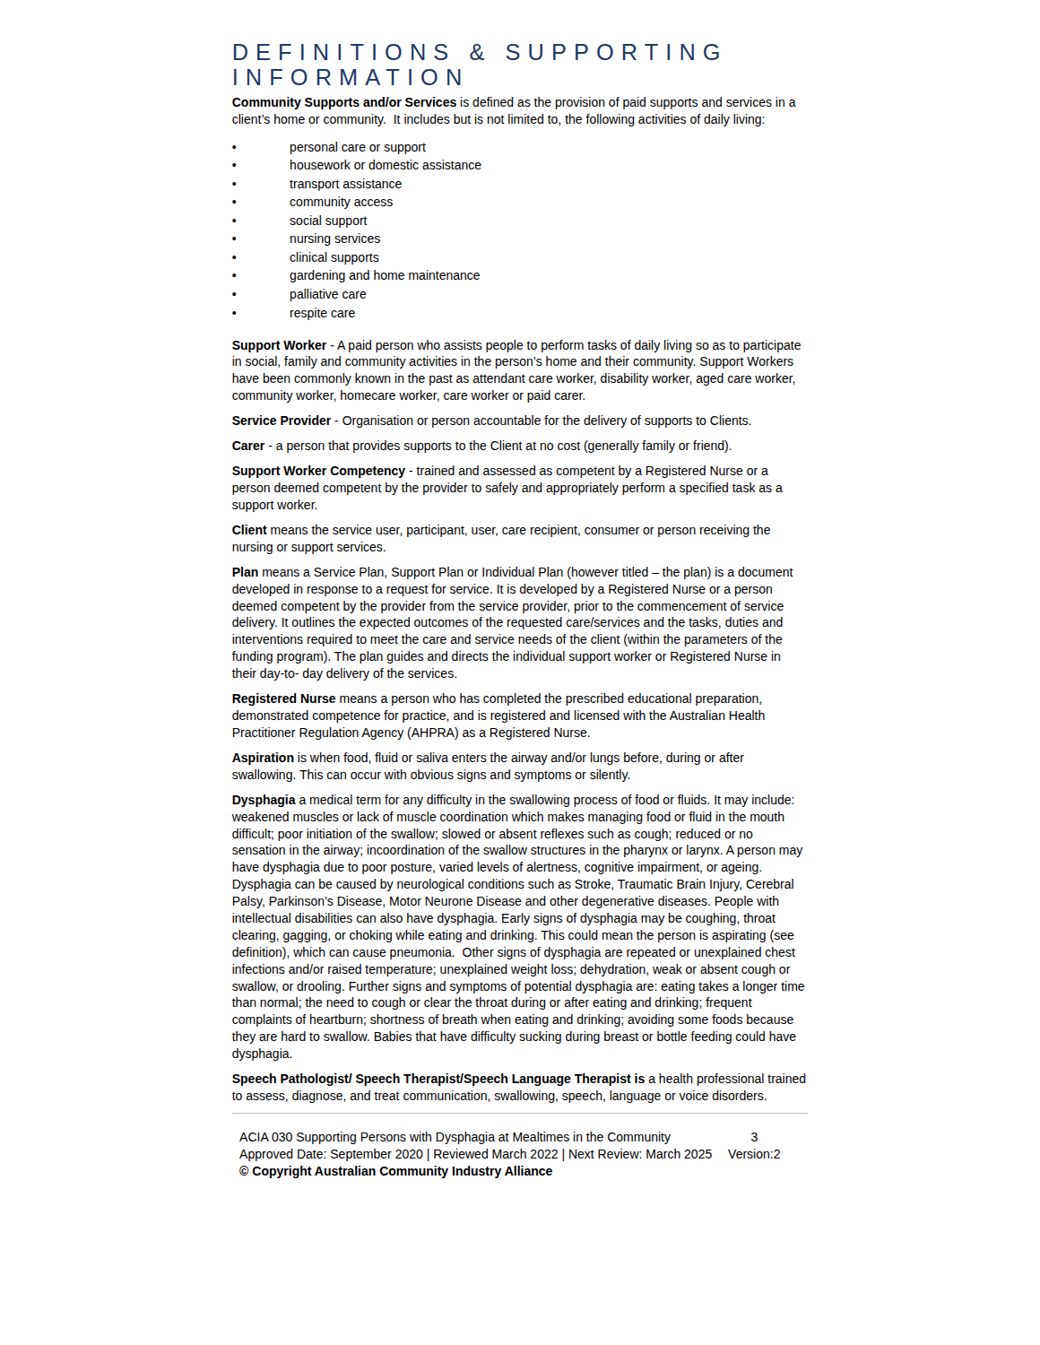DEFINITIONS & SUPPORTING INFORMATION
Community Supports and/or Services is defined as the provision of paid supports and services in a client’s home or community. It includes but is not limited to, the following activities of daily living:
personal care or support
housework or domestic assistance
transport assistance
community access
social support
nursing services
clinical supports
gardening and home maintenance
palliative care
respite care
Support Worker - A paid person who assists people to perform tasks of daily living so as to participate in social, family and community activities in the person’s home and their community. Support Workers have been commonly known in the past as attendant care worker, disability worker, aged care worker, community worker, homecare worker, care worker or paid carer.
Service Provider - Organisation or person accountable for the delivery of supports to Clients.
Carer - a person that provides supports to the Client at no cost (generally family or friend).
Support Worker Competency - trained and assessed as competent by a Registered Nurse or a person deemed competent by the provider to safely and appropriately perform a specified task as a support worker.
Client means the service user, participant, user, care recipient, consumer or person receiving the nursing or support services.
Plan means a Service Plan, Support Plan or Individual Plan (however titled – the plan) is a document developed in response to a request for service. It is developed by a Registered Nurse or a person deemed competent by the provider from the service provider, prior to the commencement of service delivery. It outlines the expected outcomes of the requested care/services and the tasks, duties and interventions required to meet the care and service needs of the client (within the parameters of the funding program). The plan guides and directs the individual support worker or Registered Nurse in their day-to- day delivery of the services.
Registered Nurse means a person who has completed the prescribed educational preparation, demonstrated competence for practice, and is registered and licensed with the Australian Health Practitioner Regulation Agency (AHPRA) as a Registered Nurse.
Aspiration is when food, fluid or saliva enters the airway and/or lungs before, during or after swallowing. This can occur with obvious signs and symptoms or silently.
Dysphagia a medical term for any difficulty in the swallowing process of food or fluids. It may include: weakened muscles or lack of muscle coordination which makes managing food or fluid in the mouth difficult; poor initiation of the swallow; slowed or absent reflexes such as cough; reduced or no sensation in the airway; incoordination of the swallow structures in the pharynx or larynx. A person may have dysphagia due to poor posture, varied levels of alertness, cognitive impairment, or ageing. Dysphagia can be caused by neurological conditions such as Stroke, Traumatic Brain Injury, Cerebral Palsy, Parkinson’s Disease, Motor Neurone Disease and other degenerative diseases. People with intellectual disabilities can also have dysphagia. Early signs of dysphagia may be coughing, throat clearing, gagging, or choking while eating and drinking. This could mean the person is aspirating (see definition), which can cause pneumonia. Other signs of dysphagia are repeated or unexplained chest infections and/or raised temperature; unexplained weight loss; dehydration, weak or absent cough or swallow, or drooling. Further signs and symptoms of potential dysphagia are: eating takes a longer time than normal; the need to cough or clear the throat during or after eating and drinking; frequent complaints of heartburn; shortness of breath when eating and drinking; avoiding some foods because they are hard to swallow. Babies that have difficulty sucking during breast or bottle feeding could have dysphagia.
Speech Pathologist/ Speech Therapist/Speech Language Therapist is a health professional trained to assess, diagnose, and treat communication, swallowing, speech, language or voice disorders.
ACIA 030 Supporting Persons with Dysphagia at Mealtimes in the Community
Approved Date: September 2020 | Reviewed March 2022 | Next Review: March 2025
© Copyright Australian Community Industry Alliance
3 Version:2